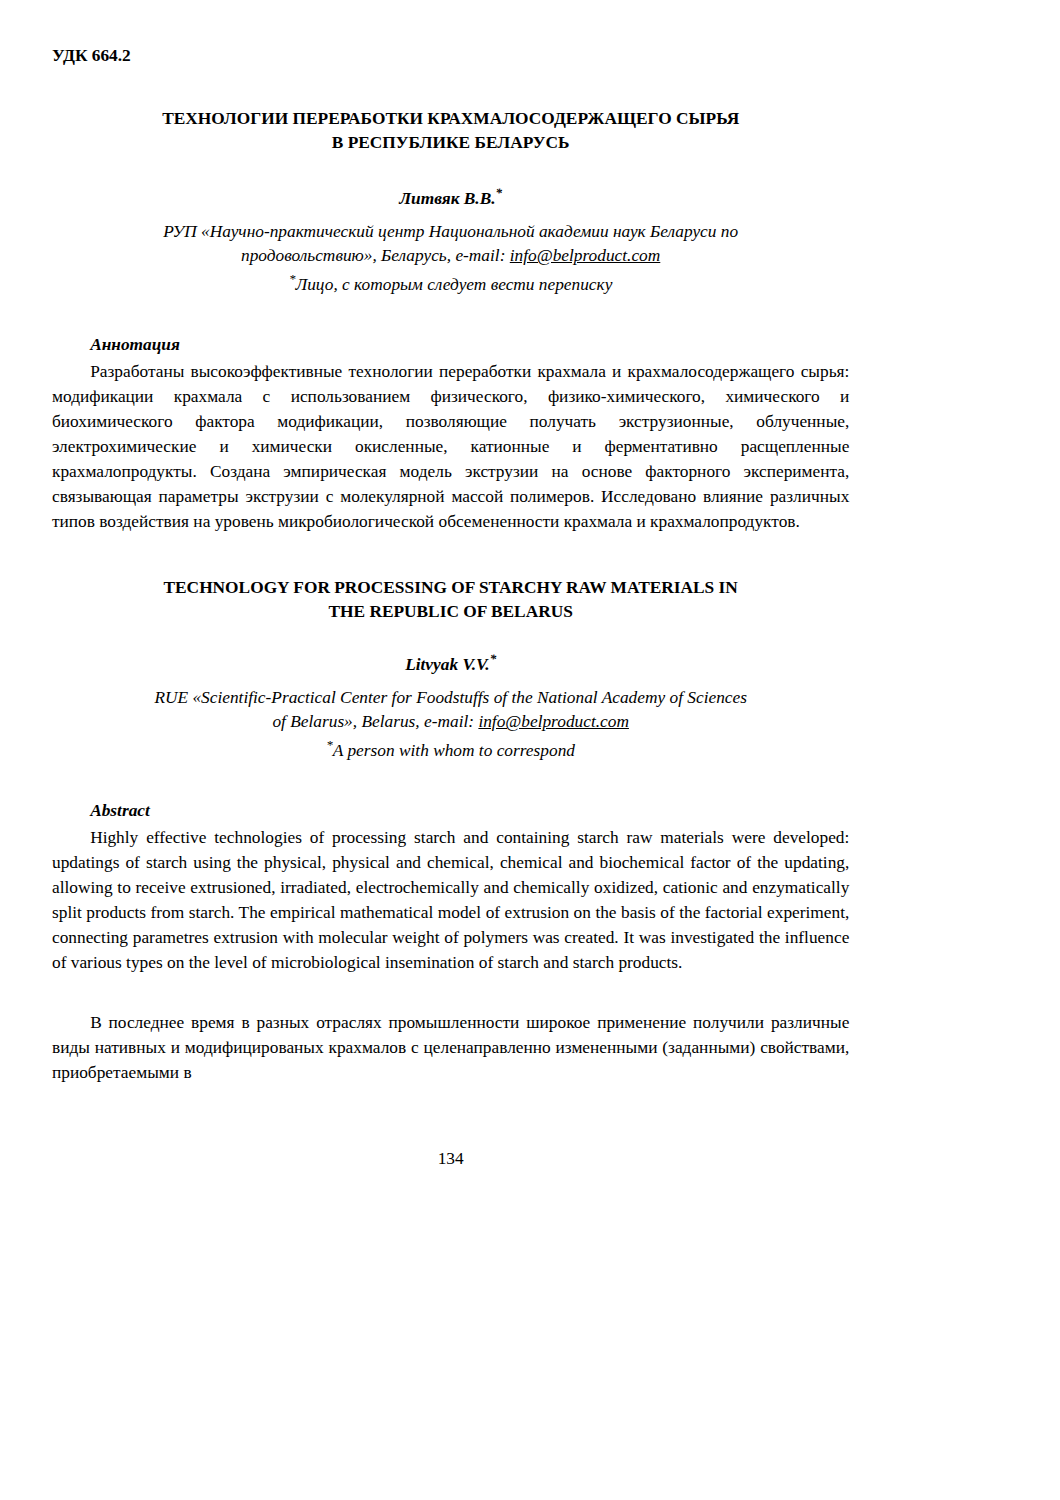УДК 664.2
Технологии переработки крахмалосодержащего сырья
в Республике Беларусь
Литвяк В.В.*
РУП «Научно-практический центр Национальной академии наук Беларуси по
продовольствию», Беларусь, e-mail: info@belproduct.com
*Лицо, с которым следует вести переписку
Аннотация
Разработаны высокоэффективные технологии переработки крахмала и крахмалосодержащего сырья: модификации крахмала с использованием физического, физико-химического, химического и биохимического фактора модификации, позволяющие получать экструзионные, облученные, электрохимические и химически окисленные, катионные и ферментативно расщепленные крахмалопродукты. Создана эмпирическая модель экструзии на основе факторного эксперимента, связывающая параметры экструзии с молекулярной массой полимеров. Исследовано влияние различных типов воздействия на уровень микробиологической обсемененности крахмала и крахмалопродуктов.
Technology for processing of starchy raw materials in
the Republic of Belarus
Litvyak V.V.*
RUE «Scientific-Practical Center for Foodstuffs of the National Academy of Sciences
of Belarus», Belarus, e-mail: info@belproduct.com
*A person with whom to correspond
Abstract
Highly effective technologies of processing starch and containing starch raw materials were developed: updatings of starch using the physical, physical and chemical, chemical and biochemical factor of the updating, allowing to receive extrusioned, irradiated, electrochemically and chemically oxidized, cationic and enzymatically split products from starch. The empirical mathematical model of extrusion on the basis of the factorial experiment, connecting parametres extrusion with molecular weight of polymers was created. It was investigated the influence of various types on the level of microbiological insemination of starch and starch products.
В последнее время в разных отраслях промышленности широкое применение получили различные виды нативных и модифицированых крахмалов с целенаправленно измененными (заданными) свойствами, приобретаемыми в
134